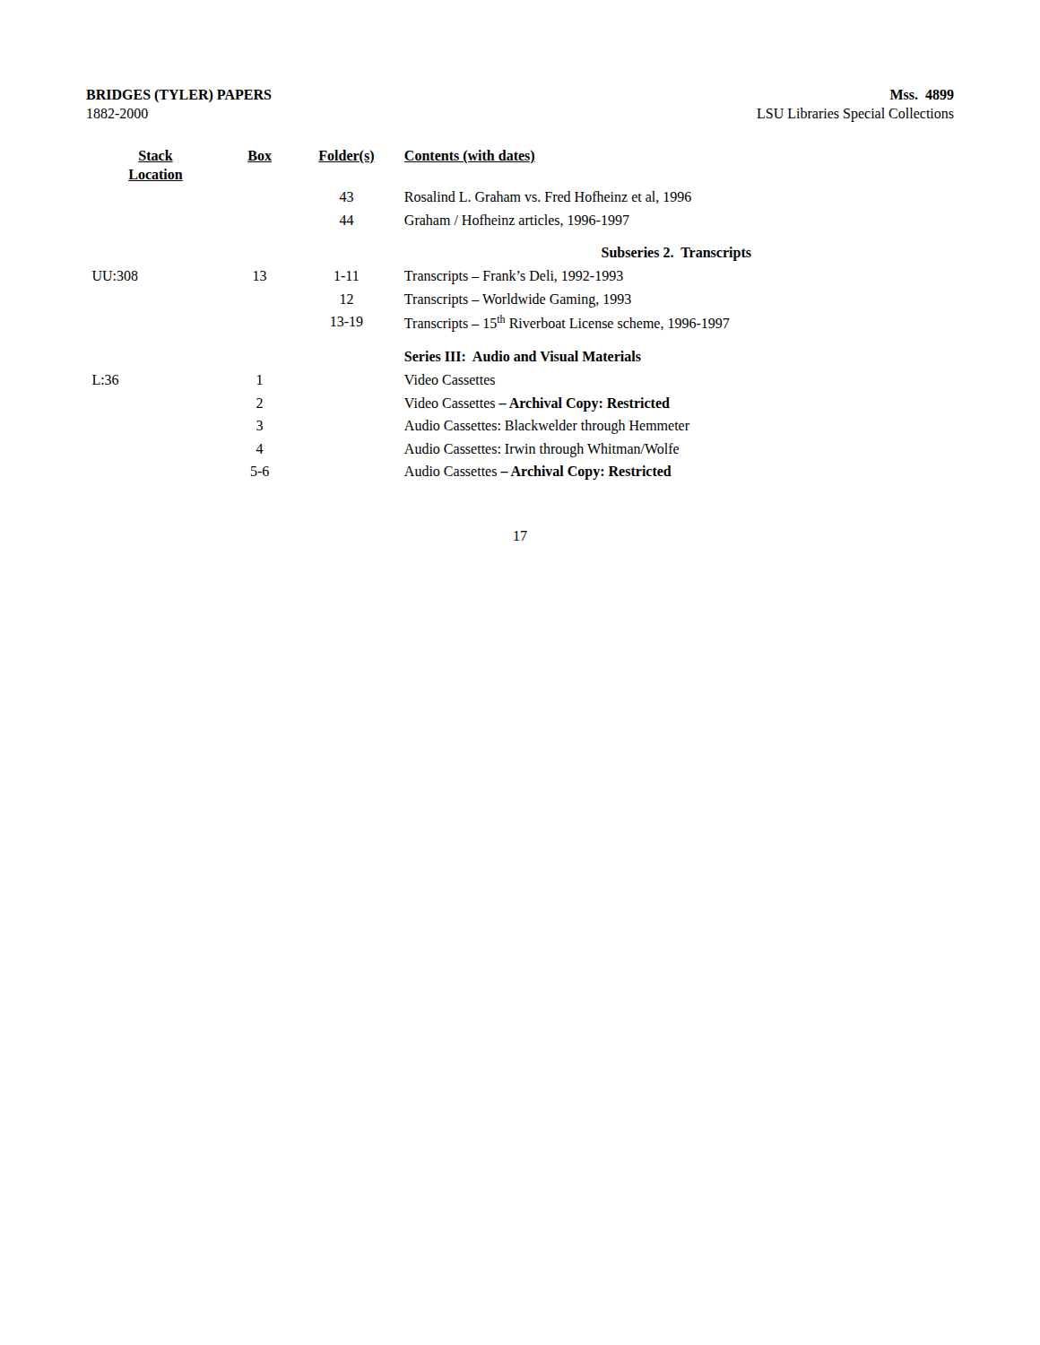BRIDGES (TYLER) PAPERS
1882-2000
Mss. 4899
LSU Libraries Special Collections
| Stack Location | Box | Folder(s) | Contents (with dates) |
| --- | --- | --- | --- |
| | | 43 | Rosalind L. Graham vs. Fred Hofheinz et al, 1996 |
| | | 44 | Graham / Hofheinz articles, 1996-1997 |
| | | | Subseries 2. Transcripts |
| UU:308 | 13 | 1-11 | Transcripts – Frank’s Deli, 1992-1993 |
| | | 12 | Transcripts – Worldwide Gaming, 1993 |
| | | 13-19 | Transcripts – 15 th Riverboat License scheme, 1996-1997 |
| | | | Series III: Audio and Visual Materials |
| L:36 | 1 | | Video Cassettes |
| | 2 | | Video Cassettes – Archival Copy: Restricted |
| | 3 | | Audio Cassettes: Blackwelder through Hemmeter |
| | 4 | | Audio Cassettes: Irwin through Whitman/Wolfe |
| | 5-6 | | Audio Cassettes – Archival Copy: Restricted |
17